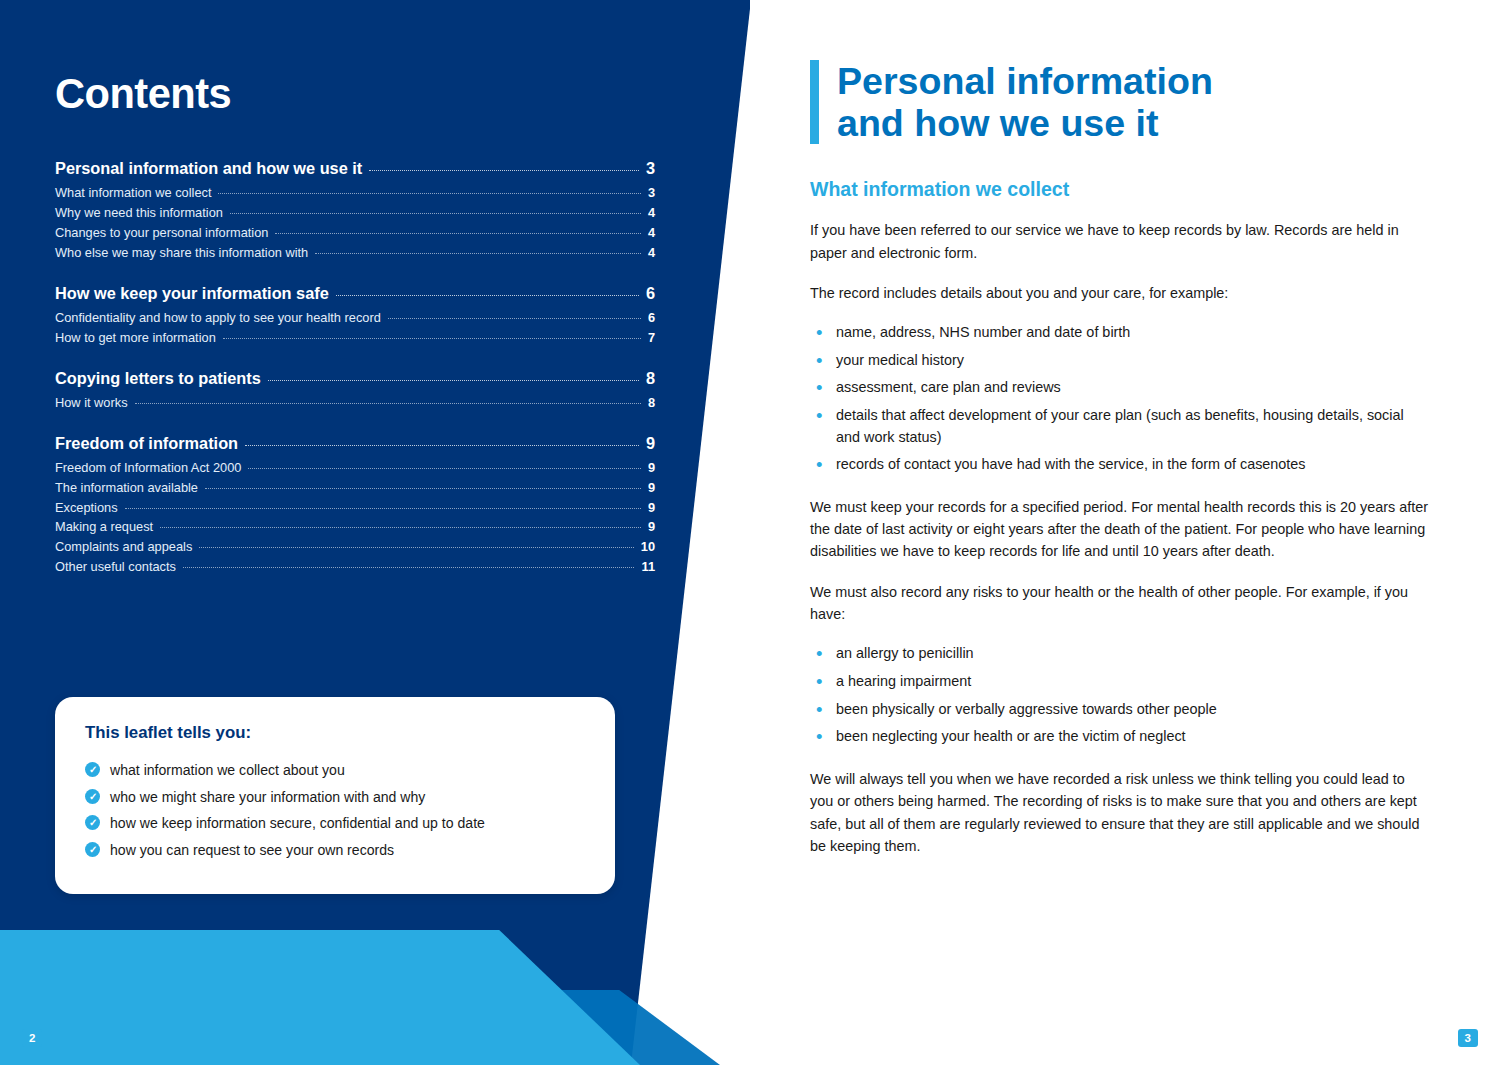Contents
Personal information and how we use it 3
What information we collect 3
Why we need this information 4
Changes to your personal information 4
Who else we may share this information with 4
How we keep your information safe 6
Confidentiality and how to apply to see your health record 6
How to get more information 7
Copying letters to patients 8
How it works 8
Freedom of information 9
Freedom of Information Act 2000 9
The information available 9
Exceptions 9
Making a request 9
Complaints and appeals 10
Other useful contacts 11
This leaflet tells you:
✓what information we collect about you
✓who we might share your information with and why
✓how we keep information secure, confidential and up to date
✓how you can request to see your own records
2
Personal information
and how we use it
What information we collect
If you have been referred to our service we have to keep records by law. Records are held in paper and electronic form.
The record includes details about you and your care, for example:
name, address, NHS number and date of birth
your medical history
assessment, care plan and reviews
details that affect development of your care plan (such as benefits, housing details, social and work status)
records of contact you have had with the service, in the form of casenotes
We must keep your records for a specified period. For mental health records this is 20 years after the date of last activity or eight years after the death of the patient. For people who have learning disabilities we have to keep records for life and until 10 years after death.
We must also record any risks to your health or the health of other people. For example, if you have:
an allergy to penicillin
a hearing impairment
been physically or verbally aggressive towards other people
been neglecting your health or are the victim of neglect
We will always tell you when we have recorded a risk unless we think telling you could lead to you or others being harmed. The recording of risks is to make sure that you and others are kept safe, but all of them are regularly reviewed to ensure that they are still applicable and we should be keeping them.
3